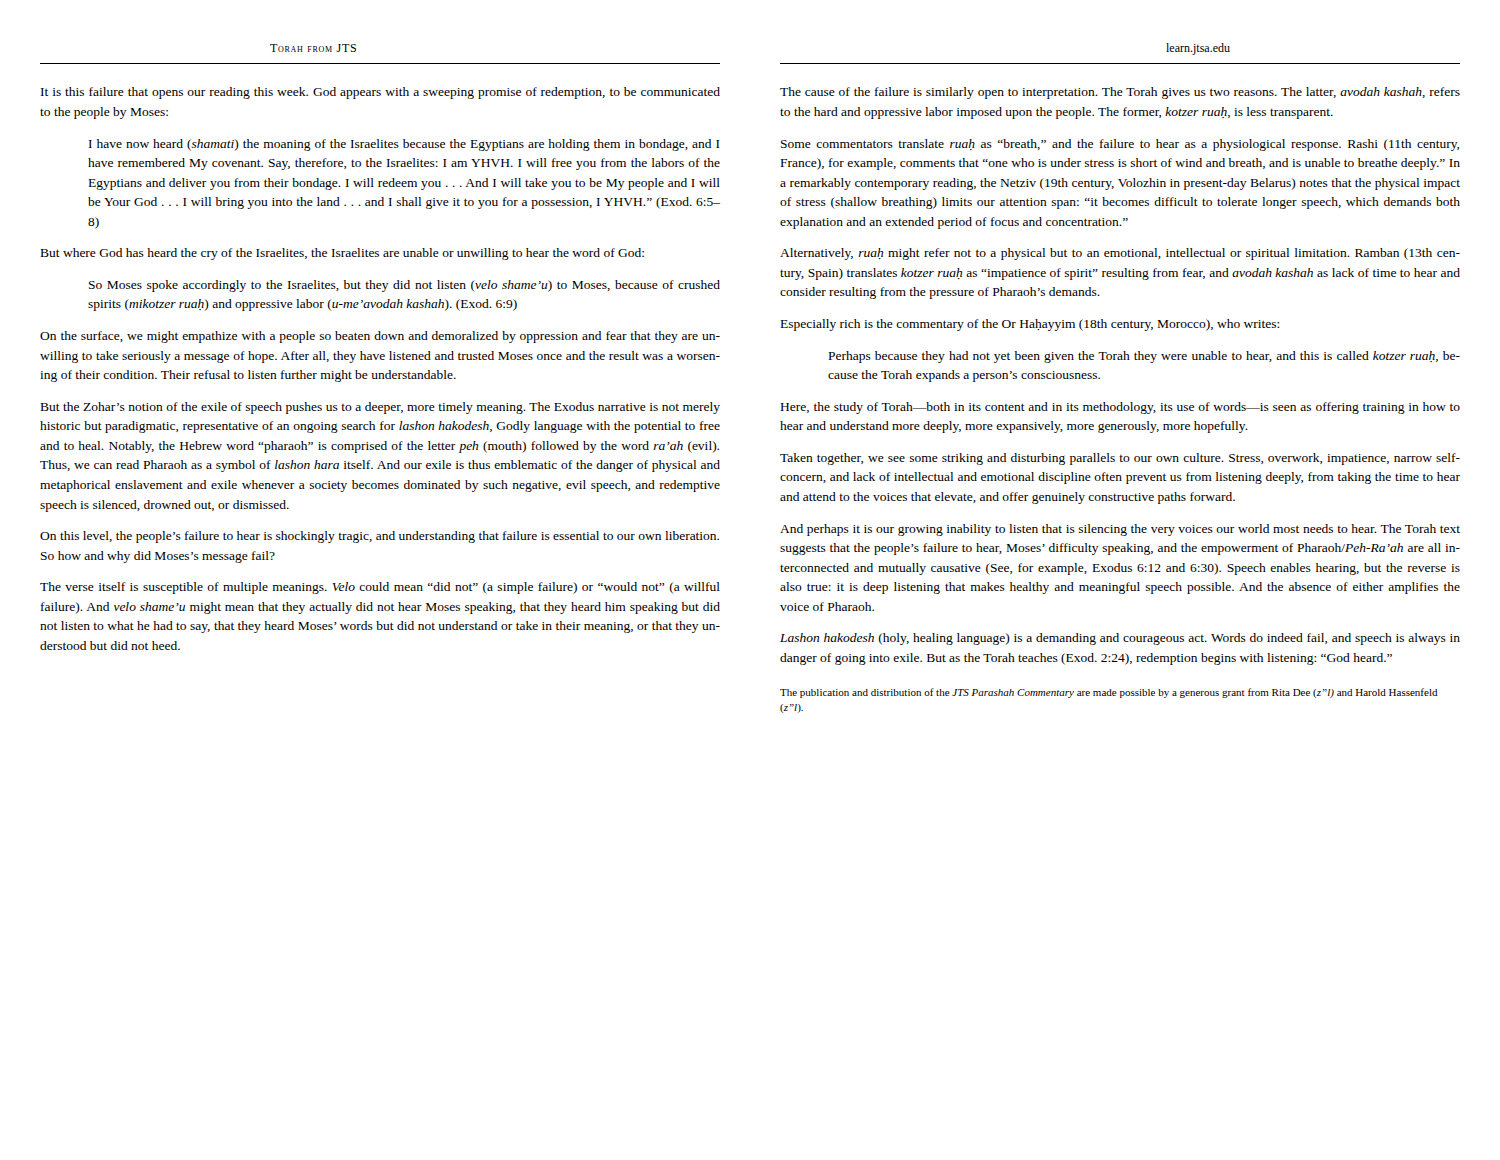Torah from JTS
learn.jtsa.edu
It is this failure that opens our reading this week. God appears with a sweeping promise of redemption, to be communicated to the people by Moses:
I have now heard (shamati) the moaning of the Israelites because the Egyptians are holding them in bondage, and I have remembered My covenant. Say, therefore, to the Israelites: I am YHVH. I will free you from the labors of the Egyptians and deliver you from their bondage. I will redeem you . . . And I will take you to be My people and I will be Your God . . . I will bring you into the land . . . and I shall give it to you for a possession, I YHVH.” (Exod. 6:5–8)
But where God has heard the cry of the Israelites, the Israelites are unable or unwilling to hear the word of God:
So Moses spoke accordingly to the Israelites, but they did not listen (velo shame’u) to Moses, because of crushed spirits (mikotzer ruaḥ) and oppressive labor (u-me’avodah kashah). (Exod. 6:9)
On the surface, we might empathize with a people so beaten down and demoralized by oppression and fear that they are unwilling to take seriously a message of hope. After all, they have listened and trusted Moses once and the result was a worsening of their condition. Their refusal to listen further might be understandable.
But the Zohar’s notion of the exile of speech pushes us to a deeper, more timely meaning. The Exodus narrative is not merely historic but paradigmatic, representative of an ongoing search for lashon hakodesh, Godly language with the potential to free and to heal. Notably, the Hebrew word “pharaoh” is comprised of the letter peh (mouth) followed by the word ra’ah (evil). Thus, we can read Pharaoh as a symbol of lashon hara itself. And our exile is thus emblematic of the danger of physical and metaphorical enslavement and exile whenever a society becomes dominated by such negative, evil speech, and redemptive speech is silenced, drowned out, or dismissed.
On this level, the people’s failure to hear is shockingly tragic, and understanding that failure is essential to our own liberation. So how and why did Moses’s message fail?
The verse itself is susceptible of multiple meanings. Velo could mean “did not” (a simple failure) or “would not” (a willful failure). And velo shame’u might mean that they actually did not hear Moses speaking, that they heard him speaking but did not listen to what he had to say, that they heard Moses’ words but did not understand or take in their meaning, or that they understood but did not heed.
The cause of the failure is similarly open to interpretation. The Torah gives us two reasons. The latter, avodah kashah, refers to the hard and oppressive labor imposed upon the people. The former, kotzer ruaḥ, is less transparent.
Some commentators translate ruaḥ as “breath,” and the failure to hear as a physiological response. Rashi (11th century, France), for example, comments that “one who is under stress is short of wind and breath, and is unable to breathe deeply.” In a remarkably contemporary reading, the Netziv (19th century, Volozhin in present-day Belarus) notes that the physical impact of stress (shallow breathing) limits our attention span: “it becomes difficult to tolerate longer speech, which demands both explanation and an extended period of focus and concentration.”
Alternatively, ruaḥ might refer not to a physical but to an emotional, intellectual or spiritual limitation. Ramban (13th century, Spain) translates kotzer ruaḥ as “impatience of spirit” resulting from fear, and avodah kashah as lack of time to hear and consider resulting from the pressure of Pharaoh’s demands.
Especially rich is the commentary of the Or Haḥayyim (18th century, Morocco), who writes:
Perhaps because they had not yet been given the Torah they were unable to hear, and this is called kotzer ruaḥ, because the Torah expands a person’s consciousness.
Here, the study of Torah—both in its content and in its methodology, its use of words—is seen as offering training in how to hear and understand more deeply, more expansively, more generously, more hopefully.
Taken together, we see some striking and disturbing parallels to our own culture. Stress, overwork, impatience, narrow self-concern, and lack of intellectual and emotional discipline often prevent us from listening deeply, from taking the time to hear and attend to the voices that elevate, and offer genuinely constructive paths forward.
And perhaps it is our growing inability to listen that is silencing the very voices our world most needs to hear. The Torah text suggests that the people’s failure to hear, Moses’ difficulty speaking, and the empowerment of Pharaoh/Peh-Ra’ah are all interconnected and mutually causative (See, for example, Exodus 6:12 and 6:30). Speech enables hearing, but the reverse is also true: it is deep listening that makes healthy and meaningful speech possible. And the absence of either amplifies the voice of Pharaoh.
Lashon hakodesh (holy, healing language) is a demanding and courageous act. Words do indeed fail, and speech is always in danger of going into exile. But as the Torah teaches (Exod. 2:24), redemption begins with listening: “God heard.”
The publication and distribution of the JTS Parashah Commentary are made possible by a generous grant from Rita Dee (z”l) and Harold Hassenfeld (z”l).